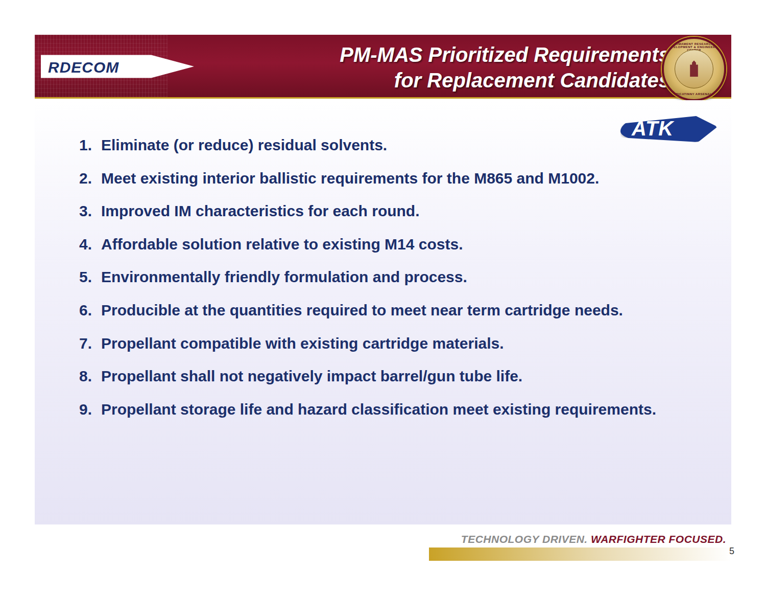PM-MAS Prioritized Requirements
for Replacement Candidates
RDECOM
ARMAMENT RESEARCH, DEVELOPMENT & ENGINEERING CENTER
PICATINNY ARSENAL
Eliminate (or reduce) residual solvents.
Meet existing interior ballistic requirements for the M865 and M1002.
Improved IM characteristics for each round.
Affordable solution relative to existing M14 costs.
Environmentally friendly formulation and process.
Producible at the quantities required to meet near term cartridge needs.
Propellant compatible with existing cartridge materials.
Propellant shall not negatively impact barrel/gun tube life.
Propellant storage life and hazard classification meet existing requirements.
ATK
TECHNOLOGY DRIVEN. WARFIGHTER FOCUSED.
5